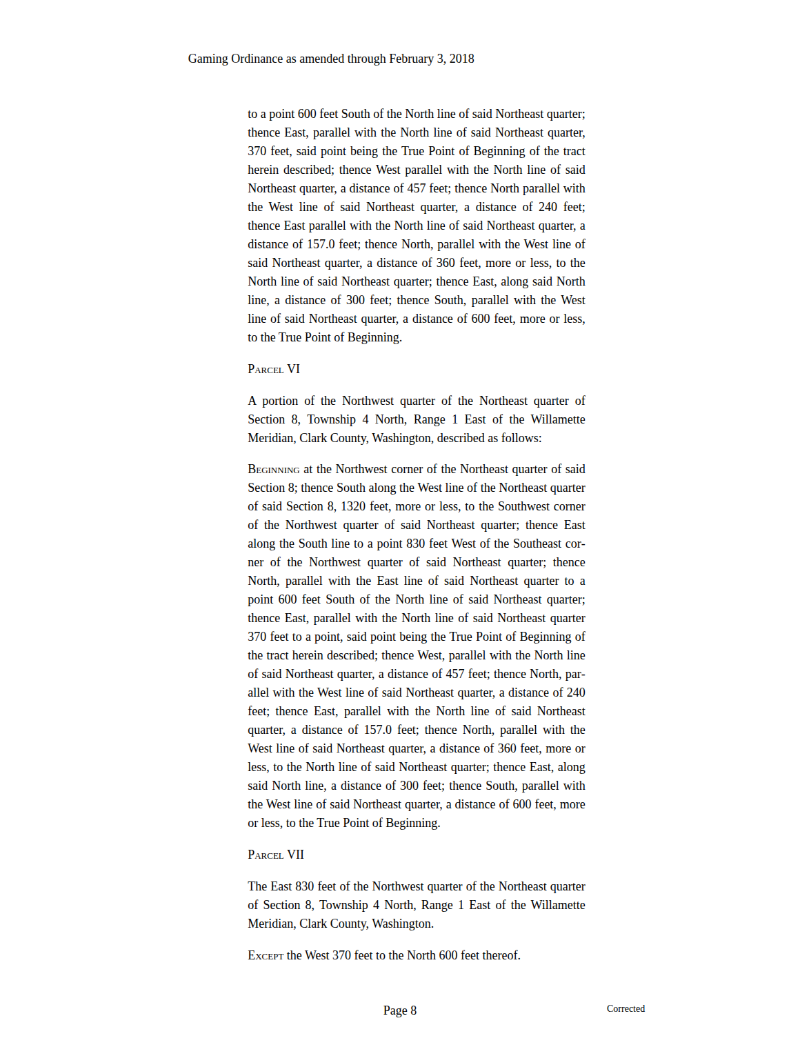Gaming Ordinance as amended through February 3, 2018
to a point 600 feet South of the North line of said Northeast quarter; thence East, parallel with the North line of said Northeast quarter, 370 feet, said point being the True Point of Beginning of the tract herein described; thence West parallel with the North line of said Northeast quarter, a distance of 457 feet; thence North parallel with the West line of said Northeast quarter, a distance of 240 feet; thence East parallel with the North line of said Northeast quarter, a distance of 157.0 feet; thence North, parallel with the West line of said Northeast quarter, a distance of 360 feet, more or less, to the North line of said Northeast quarter; thence East, along said North line, a distance of 300 feet; thence South, parallel with the West line of said Northeast quarter, a distance of 600 feet, more or less, to the True Point of Beginning.
Parcel VI
A portion of the Northwest quarter of the Northeast quarter of Section 8, Township 4 North, Range 1 East of the Willamette Meridian, Clark County, Washington, described as follows:
Beginning at the Northwest corner of the Northeast quarter of said Section 8; thence South along the West line of the Northeast quarter of said Section 8, 1320 feet, more or less, to the Southwest corner of the Northwest quarter of said Northeast quarter; thence East along the South line to a point 830 feet West of the Southeast corner of the Northwest quarter of said Northeast quarter; thence North, parallel with the East line of said Northeast quarter to a point 600 feet South of the North line of said Northeast quarter; thence East, parallel with the North line of said Northeast quarter 370 feet to a point, said point being the True Point of Beginning of the tract herein described; thence West, parallel with the North line of said Northeast quarter, a distance of 457 feet; thence North, parallel with the West line of said Northeast quarter, a distance of 240 feet; thence East, parallel with the North line of said Northeast quarter, a distance of 157.0 feet; thence North, parallel with the West line of said Northeast quarter, a distance of 360 feet, more or less, to the North line of said Northeast quarter; thence East, along said North line, a distance of 300 feet; thence South, parallel with the West line of said Northeast quarter, a distance of 600 feet, more or less, to the True Point of Beginning.
Parcel VII
The East 830 feet of the Northwest quarter of the Northeast quarter of Section 8, Township 4 North, Range 1 East of the Willamette Meridian, Clark County, Washington.
Except the West 370 feet to the North 600 feet thereof.
Page 8
Corrected